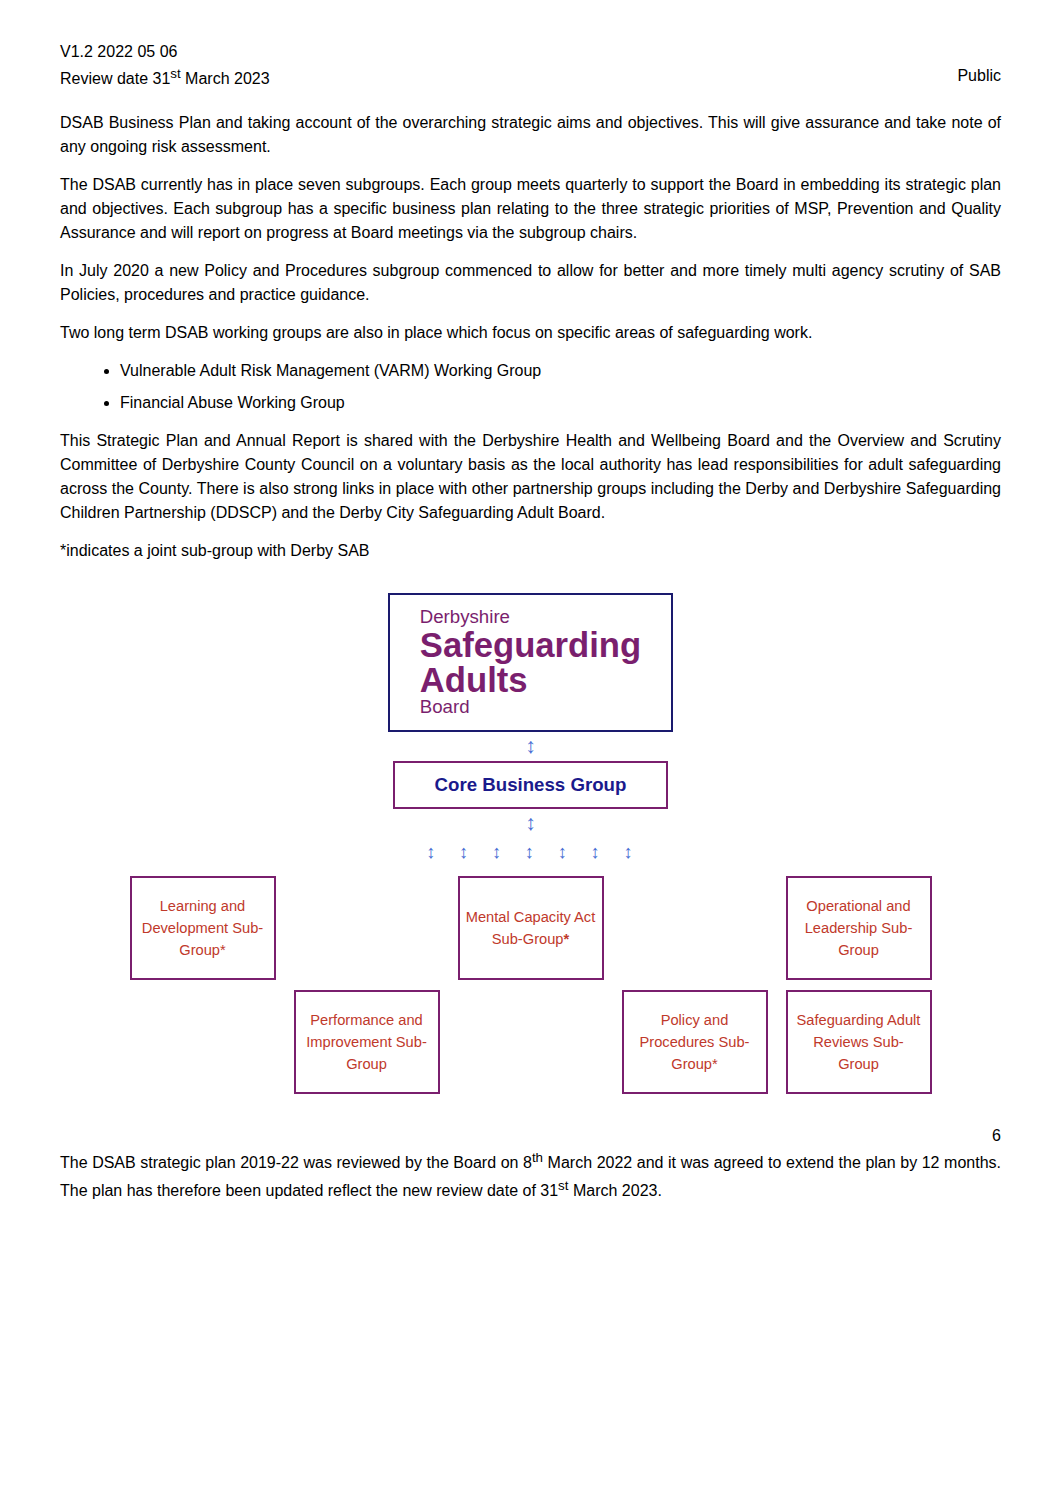V1.2 2022 05 06
Review date 31st March 2023 Public
DSAB Business Plan and taking account of the overarching strategic aims and objectives. This will give assurance and take note of any ongoing risk assessment.
The DSAB currently has in place seven subgroups. Each group meets quarterly to support the Board in embedding its strategic plan and objectives. Each subgroup has a specific business plan relating to the three strategic priorities of MSP, Prevention and Quality Assurance and will report on progress at Board meetings via the subgroup chairs.
In July 2020 a new Policy and Procedures subgroup commenced to allow for better and more timely multi agency scrutiny of SAB Policies, procedures and practice guidance.
Two long term DSAB working groups are also in place which focus on specific areas of safeguarding work.
Vulnerable Adult Risk Management (VARM) Working Group
Financial Abuse Working Group
This Strategic Plan and Annual Report is shared with the Derbyshire Health and Wellbeing Board and the Overview and Scrutiny Committee of Derbyshire County Council on a voluntary basis as the local authority has lead responsibilities for adult safeguarding across the County. There is also strong links in place with other partnership groups including the Derby and Derbyshire Safeguarding Children Partnership (DDSCP) and the Derby City Safeguarding Adult Board.
*indicates a joint sub-group with Derby SAB
Derbyshire
Safeguarding
Adults
Board
↕
Core Business Group
↕
↕ ↕ ↕ ↕ ↕ ↕ ↕
| Learning and Development Sub-Group* | | Mental Capacity Act Sub-Group * | | Operational and Leadership Sub-Group |
| | Performance and Improvement Sub-Group | | Policy and Procedures Sub-Group* | Safeguarding Adult Reviews Sub-Group |
6
The DSAB strategic plan 2019-22 was reviewed by the Board on 8th March 2022 and it was agreed to extend the plan by 12 months. The plan has therefore been updated reflect the new review date of 31st March 2023.